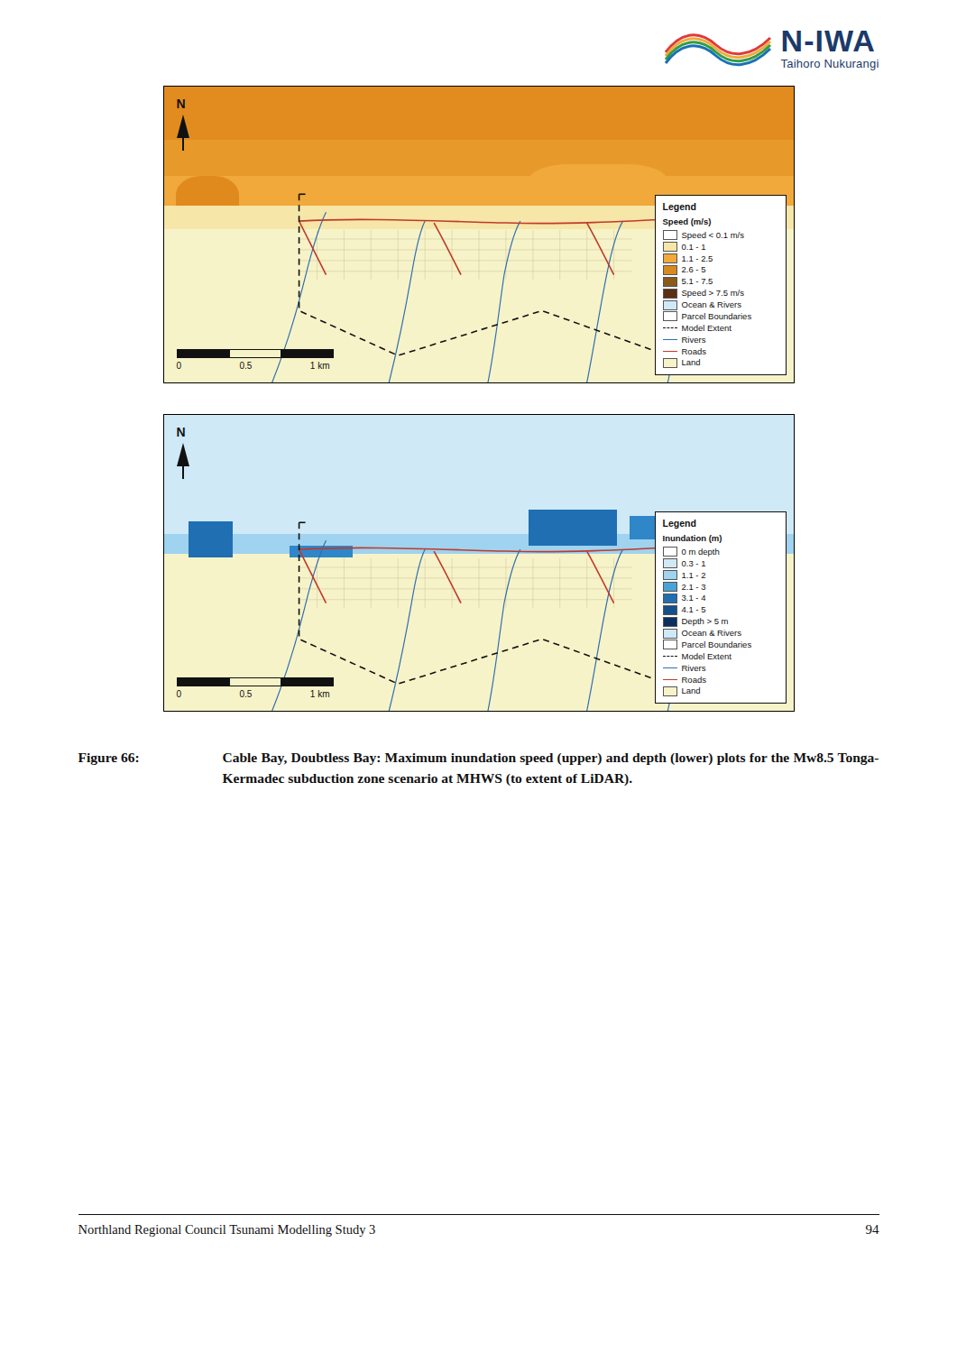N-IWA
Taihoro Nukurangi
N
00.51 km
Legend
Speed (m/s)
Speed < 0.1 m/s
0.1 - 1
1.1 - 2.5
2.6 - 5
5.1 - 7.5
Speed > 7.5 m/s
Ocean & Rivers
Parcel Boundaries
Model Extent
Rivers
Roads
Land
N
00.51 km
Legend
Inundation (m)
0 m depth
0.3 - 1
1.1 - 2
2.1 - 3
3.1 - 4
4.1 - 5
Depth > 5 m
Ocean & Rivers
Parcel Boundaries
Model Extent
Rivers
Roads
Land
Figure 66:
Cable Bay, Doubtless Bay: Maximum inundation speed (upper) and depth (lower) plots for the Mw8.5 Tonga-Kermadec subduction zone scenario at MHWS (to extent of LiDAR).
Northland Regional Council Tsunami Modelling Study 3
94